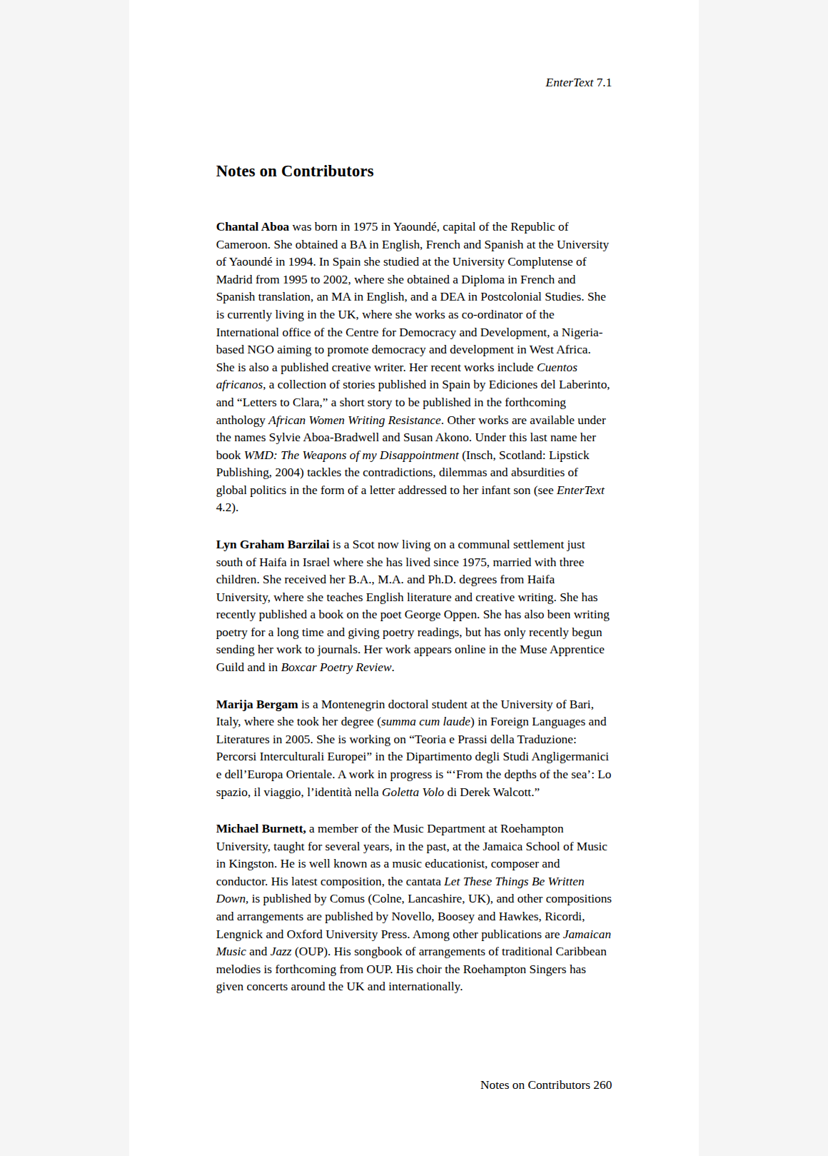EnterText 7.1
Notes on Contributors
Chantal Aboa was born in 1975 in Yaoundé, capital of the Republic of Cameroon. She obtained a BA in English, French and Spanish at the University of Yaoundé in 1994. In Spain she studied at the University Complutense of Madrid from 1995 to 2002, where she obtained a Diploma in French and Spanish translation, an MA in English, and a DEA in Postcolonial Studies. She is currently living in the UK, where she works as co-ordinator of the International office of the Centre for Democracy and Development, a Nigeria-based NGO aiming to promote democracy and development in West Africa. She is also a published creative writer. Her recent works include Cuentos africanos, a collection of stories published in Spain by Ediciones del Laberinto, and “Letters to Clara,” a short story to be published in the forthcoming anthology African Women Writing Resistance. Other works are available under the names Sylvie Aboa-Bradwell and Susan Akono. Under this last name her book WMD: The Weapons of my Disappointment (Insch, Scotland: Lipstick Publishing, 2004) tackles the contradictions, dilemmas and absurdities of global politics in the form of a letter addressed to her infant son (see EnterText 4.2).
Lyn Graham Barzilai is a Scot now living on a communal settlement just south of Haifa in Israel where she has lived since 1975, married with three children. She received her B.A., M.A. and Ph.D. degrees from Haifa University, where she teaches English literature and creative writing. She has recently published a book on the poet George Oppen. She has also been writing poetry for a long time and giving poetry readings, but has only recently begun sending her work to journals. Her work appears online in the Muse Apprentice Guild and in Boxcar Poetry Review.
Marija Bergam is a Montenegrin doctoral student at the University of Bari, Italy, where she took her degree (summa cum laude) in Foreign Languages and Literatures in 2005. She is working on “Teoria e Prassi della Traduzione: Percorsi Interculturali Europei” in the Dipartimento degli Studi Angligermanici e dell’Europa Orientale. A work in progress is “‘From the depths of the sea’: Lo spazio, il viaggio, l’identità nella Goletta Volo di Derek Walcott.”
Michael Burnett, a member of the Music Department at Roehampton University, taught for several years, in the past, at the Jamaica School of Music in Kingston. He is well known as a music educationist, composer and conductor. His latest composition, the cantata Let These Things Be Written Down, is published by Comus (Colne, Lancashire, UK), and other compositions and arrangements are published by Novello, Boosey and Hawkes, Ricordi, Lengnick and Oxford University Press. Among other publications are Jamaican Music and Jazz (OUP). His songbook of arrangements of traditional Caribbean melodies is forthcoming from OUP. His choir the Roehampton Singers has given concerts around the UK and internationally.
Notes on Contributors 260